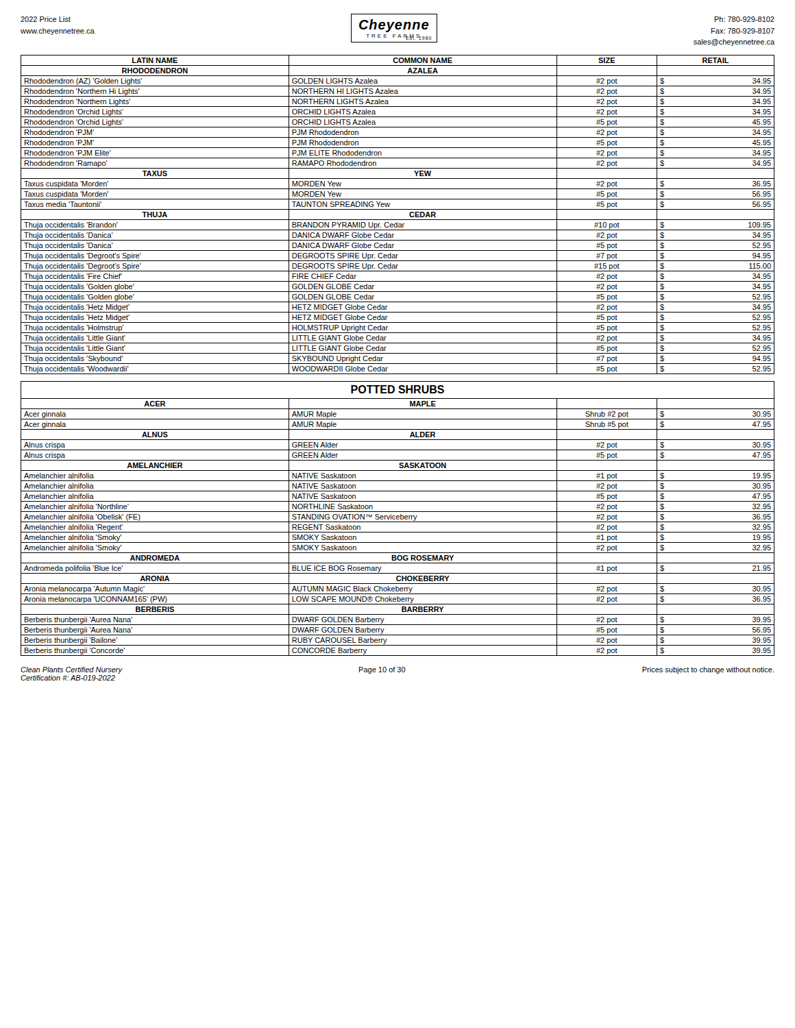2022 Price List
www.cheyennetree.ca
Cheyenne TREE FARMS Est. 1980
Ph: 780-929-8102
Fax: 780-929-8107
sales@cheyennetree.ca
| LATIN NAME | COMMON NAME | SIZE | RETAIL |
| --- | --- | --- | --- |
| RHODODENDRON | AZALEA | | | |
| Rhododendron (AZ) 'Golden Lights' | GOLDEN LIGHTS Azalea | #2 pot | $ | 34.95 |
| Rhododendron 'Northern Hi Lights' | NORTHERN HI LIGHTS Azalea | #2 pot | $ | 34.95 |
| Rhododendron 'Northern Lights' | NORTHERN LIGHTS Azalea | #2 pot | $ | 34.95 |
| Rhododendron 'Orchid Lights' | ORCHID LIGHTS Azalea | #2 pot | $ | 34.95 |
| Rhododendron 'Orchid Lights' | ORCHID LIGHTS Azalea | #5 pot | $ | 45.95 |
| Rhododendron 'PJM' | PJM Rhododendron | #2 pot | $ | 34.95 |
| Rhododendron 'PJM' | PJM Rhododendron | #5 pot | $ | 45.95 |
| Rhododendron 'PJM Elite' | PJM ELITE Rhododendron | #2 pot | $ | 34.95 |
| Rhododendron 'Ramapo' | RAMAPO Rhododendron | #2 pot | $ | 34.95 |
| TAXUS | YEW | | | |
| Taxus cuspidata 'Morden' | MORDEN Yew | #2 pot | $ | 36.95 |
| Taxus cuspidata 'Morden' | MORDEN Yew | #5 pot | $ | 56.95 |
| Taxus media 'Tauntonii' | TAUNTON SPREADING Yew | #5 pot | $ | 56.95 |
| THUJA | CEDAR | | | |
| Thuja occidentalis 'Brandon' | BRANDON PYRAMID Upr. Cedar | #10 pot | $ | 109.95 |
| Thuja occidentalis 'Danica' | DANICA DWARF Globe Cedar | #2 pot | $ | 34.95 |
| Thuja occidentalis 'Danica' | DANICA DWARF Globe Cedar | #5 pot | $ | 52.95 |
| Thuja occidentalis 'Degroot's Spire' | DEGROOTS SPIRE Upr. Cedar | #7 pot | $ | 94.95 |
| Thuja occidentalis 'Degroot's Spire' | DEGROOTS SPIRE Upr. Cedar | #15 pot | $ | 115.00 |
| Thuja occidentalis 'Fire Chief' | FIRE CHIEF Cedar | #2 pot | $ | 34.95 |
| Thuja occidentalis 'Golden globe' | GOLDEN GLOBE Cedar | #2 pot | $ | 34.95 |
| Thuja occidentalis 'Golden globe' | GOLDEN GLOBE Cedar | #5 pot | $ | 52.95 |
| Thuja occidentalis 'Hetz Midget' | HETZ MIDGET Globe Cedar | #2 pot | $ | 34.95 |
| Thuja occidentalis 'Hetz Midget' | HETZ MIDGET Globe Cedar | #5 pot | $ | 52.95 |
| Thuja occidentalis 'Holmstrup' | HOLMSTRUP Upright Cedar | #5 pot | $ | 52.95 |
| Thuja occidentalis 'Little Giant' | LITTLE GIANT Globe Cedar | #2 pot | $ | 34.95 |
| Thuja occidentalis 'Little Giant' | LITTLE GIANT Globe Cedar | #5 pot | $ | 52.95 |
| Thuja occidentalis 'Skybound' | SKYBOUND Upright Cedar | #7 pot | $ | 94.95 |
| Thuja occidentalis 'Woodwardii' | WOODWARDII Globe Cedar | #5 pot | $ | 52.95 |
| POTTED SHRUBS |
| ACER | MAPLE | | | |
| Acer ginnala | AMUR Maple | Shrub #2 pot | $ | 30.95 |
| Acer ginnala | AMUR Maple | Shrub #5 pot | $ | 47.95 |
| ALNUS | ALDER | | | |
| Alnus crispa | GREEN Alder | #2 pot | $ | 30.95 |
| Alnus crispa | GREEN Alder | #5 pot | $ | 47.95 |
| AMELANCHIER | SASKATOON | | | |
| Amelanchier alnifolia | NATIVE Saskatoon | #1 pot | $ | 19.95 |
| Amelanchier alnifolia | NATIVE Saskatoon | #2 pot | $ | 30.95 |
| Amelanchier alnifolia | NATIVE Saskatoon | #5 pot | $ | 47.95 |
| Amelanchier alnifolia 'Northline' | NORTHLINE Saskatoon | #2 pot | $ | 32.95 |
| Amelanchier alnifolia 'Obelisk' (FE) | STANDING OVATION™ Serviceberry | #2 pot | $ | 36.95 |
| Amelanchier alnifolia 'Regent' | REGENT Saskatoon | #2 pot | $ | 32.95 |
| Amelanchier alnifolia 'Smoky' | SMOKY Saskatoon | #1 pot | $ | 19.95 |
| Amelanchier alnifolia 'Smoky' | SMOKY Saskatoon | #2 pot | $ | 32.95 |
| ANDROMEDA | BOG ROSEMARY | | | |
| Andromeda polifolia 'Blue Ice' | BLUE ICE BOG Rosemary | #1 pot | $ | 21.95 |
| ARONIA | CHOKEBERRY | | | |
| Aronia melanocarpa 'Autumn Magic' | AUTUMN MAGIC Black Chokeberry | #2 pot | $ | 30.95 |
| Aronia melanocarpa 'UCONNAM165' (PW) | LOW SCAPE MOUND® Chokeberry | #2 pot | $ | 36.95 |
| BERBERIS | BARBERRY | | | |
| Berberis thunbergii 'Aurea Nana' | DWARF GOLDEN Barberry | #2 pot | $ | 39.95 |
| Berberis thunbergii 'Aurea Nana' | DWARF GOLDEN Barberry | #5 pot | $ | 56.95 |
| Berberis thunbergii 'Bailone' | RUBY CAROUSEL Barberry | #2 pot | $ | 39.95 |
| Berberis thunbergii 'Concorde' | CONCORDE Barberry | #2 pot | $ | 39.95 |
Clean Plants Certified Nursery
Certification #: AB-019-2022
Page 10 of 30
Prices subject to change without notice.